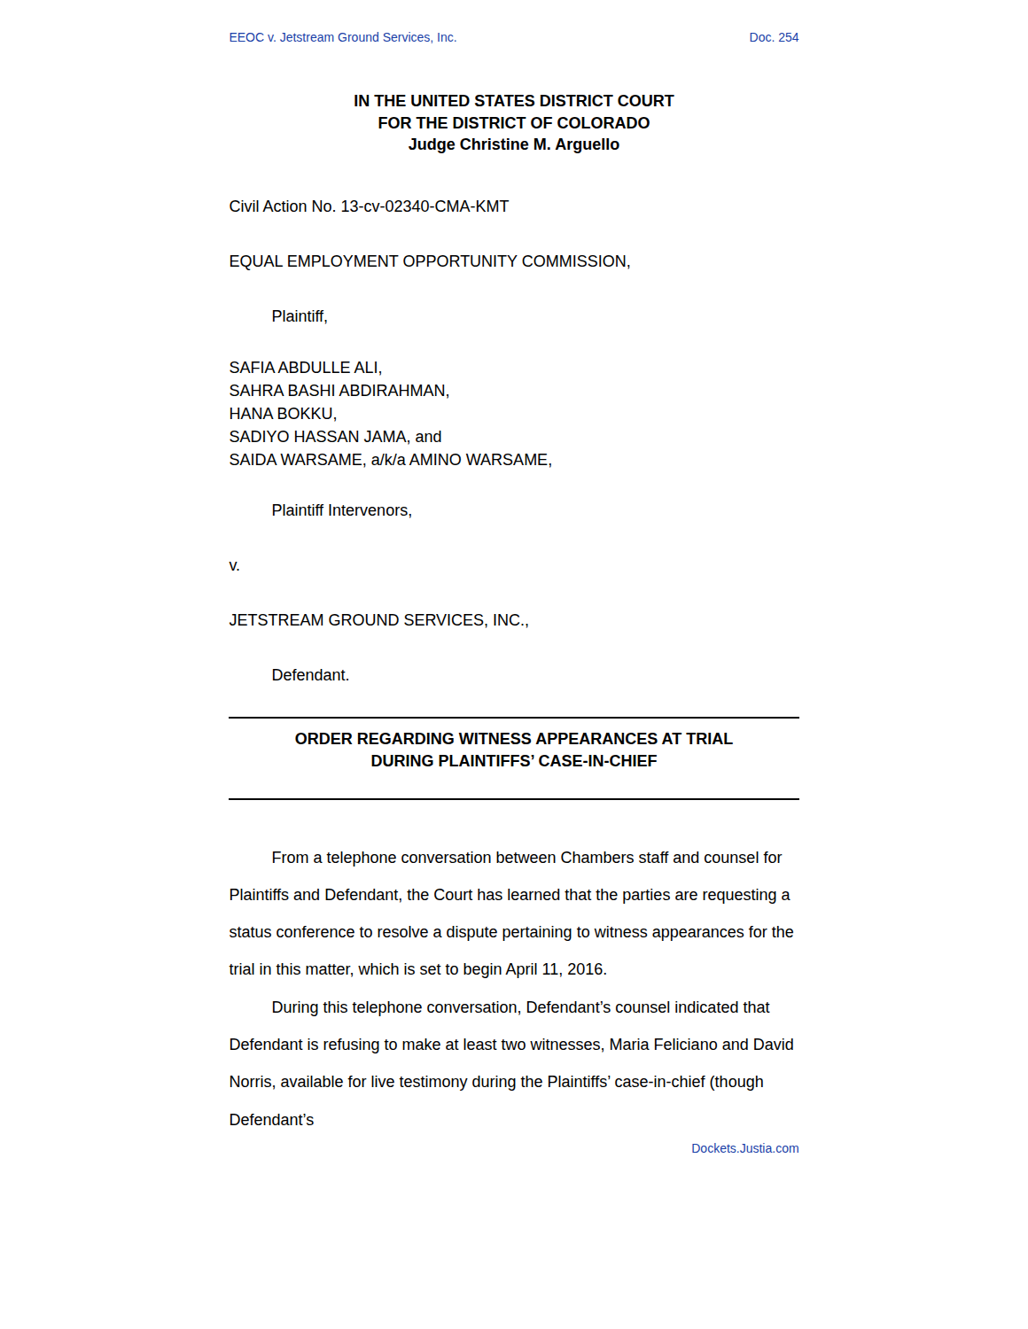EEOC v. Jetstream Ground Services, Inc.
Doc. 254
IN THE UNITED STATES DISTRICT COURT
FOR THE DISTRICT OF COLORADO
Judge Christine M. Arguello
Civil Action No. 13-cv-02340-CMA-KMT
EQUAL EMPLOYMENT OPPORTUNITY COMMISSION,
Plaintiff,
SAFIA ABDULLE ALI,
SAHRA BASHI ABDIRAHMAN,
HANA BOKKU,
SADIYO HASSAN JAMA, and
SAIDA WARSAME, a/k/a AMINO WARSAME,
Plaintiff Intervenors,
v.
JETSTREAM GROUND SERVICES, INC.,
Defendant.
ORDER REGARDING WITNESS APPEARANCES AT TRIAL
DURING PLAINTIFFS’ CASE-IN-CHIEF
From a telephone conversation between Chambers staff and counsel for Plaintiffs and Defendant, the Court has learned that the parties are requesting a status conference to resolve a dispute pertaining to witness appearances for the trial in this matter, which is set to begin April 11, 2016.
During this telephone conversation, Defendant’s counsel indicated that Defendant is refusing to make at least two witnesses, Maria Feliciano and David Norris, available for live testimony during the Plaintiffs’ case-in-chief (though Defendant’s
Dockets.Justia.com